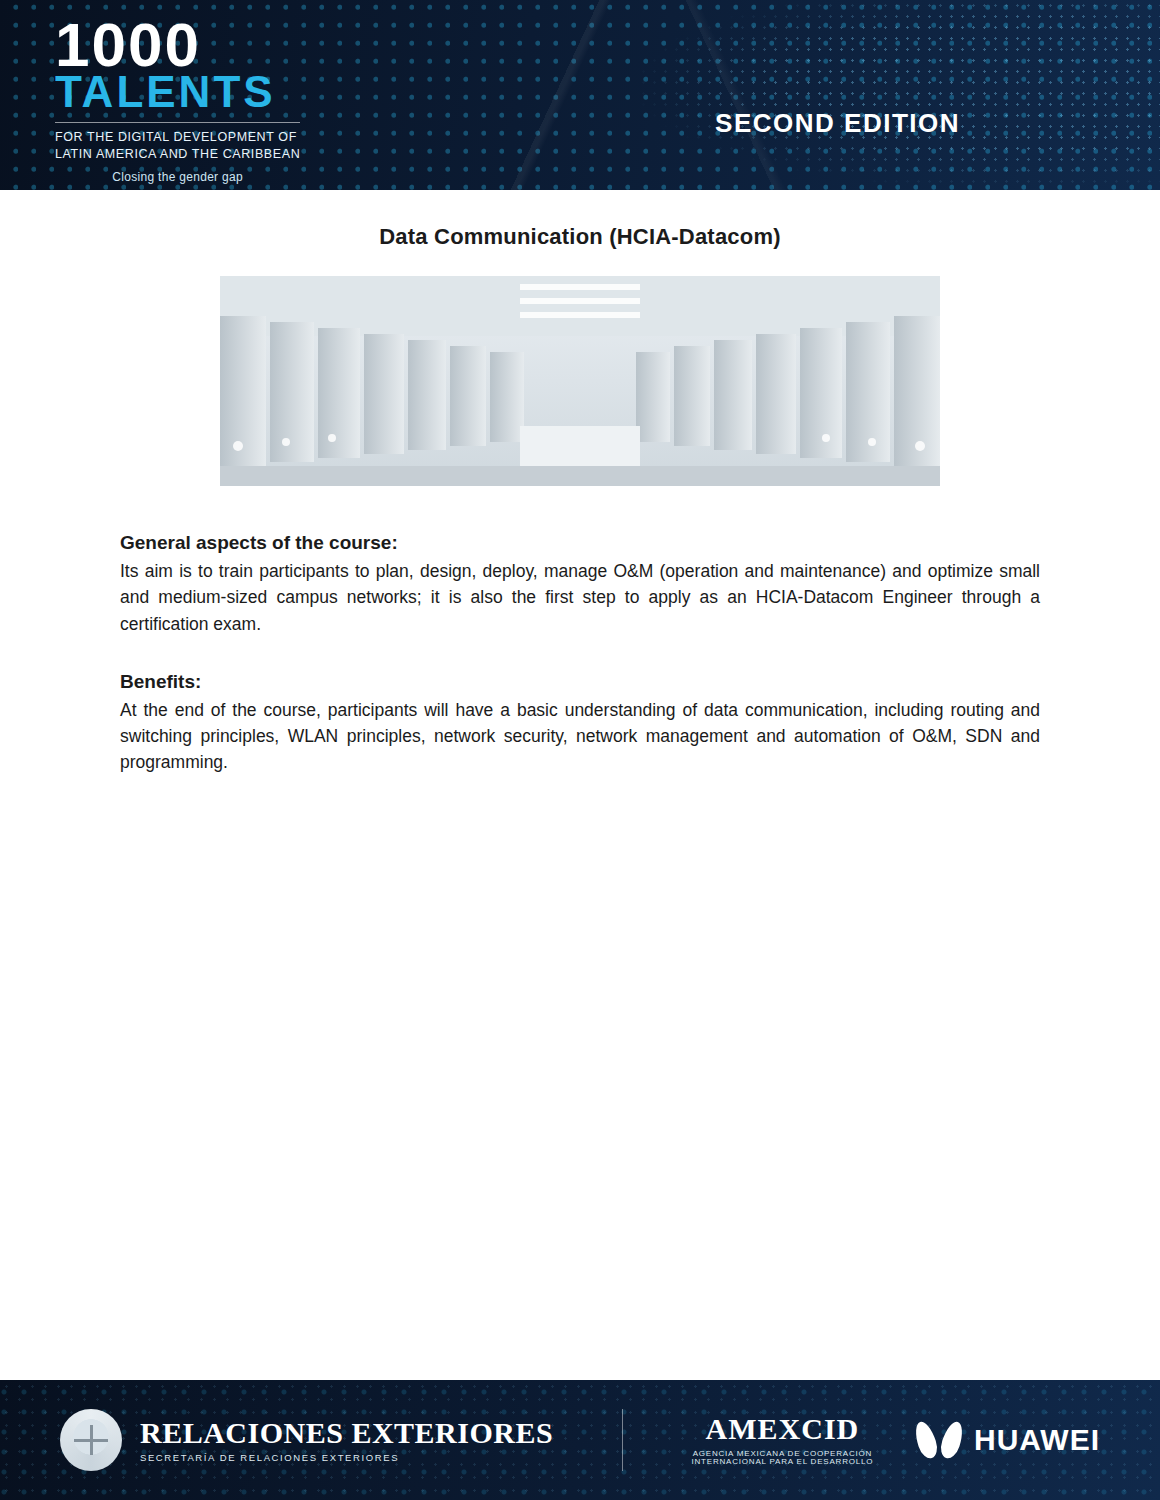1000 TALENTS
For the digital development of
Latin America and the Caribbean
Closing the gender gap
Second Edition
Data Communication (HCIA-Datacom)
General aspects of the course:
Its aim is to train participants to plan, design, deploy, manage O&M (operation and maintenance) and optimize small and medium-sized campus networks; it is also the first step to apply as an HCIA-Datacom Engineer through a certification exam.
Benefits:
At the end of the course, participants will have a basic understanding of data communication, including routing and switching principles, WLAN principles, network security, network management and automation of O&M, SDN and programming.
RELACIONES EXTERIORES
SECRETARÍA DE RELACIONES EXTERIORES
AMEXCID
AGENCIA MEXICANA DE COOPERACIÓN
INTERNACIONAL PARA EL DESARROLLO
HUAWEI